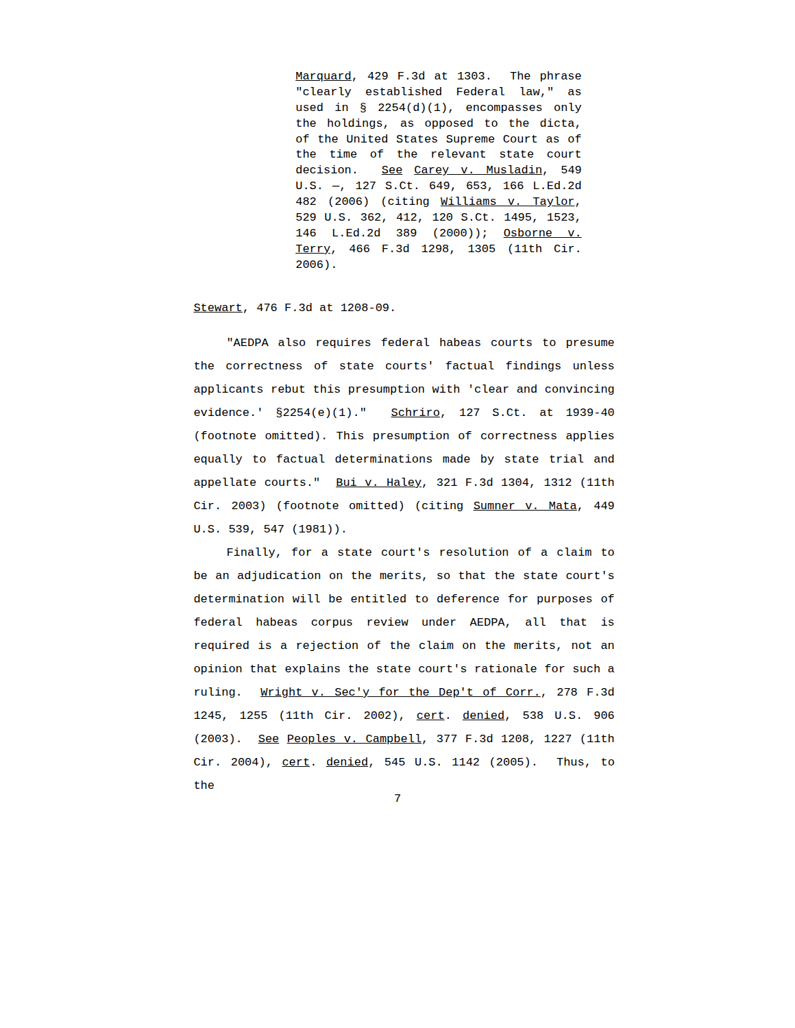Marquard, 429 F.3d at 1303. The phrase "clearly established Federal law," as used in § 2254(d)(1), encompasses only the holdings, as opposed to the dicta, of the United States Supreme Court as of the time of the relevant state court decision. See Carey v. Musladin, 549 U.S. —, 127 S.Ct. 649, 653, 166 L.Ed.2d 482 (2006) (citing Williams v. Taylor, 529 U.S. 362, 412, 120 S.Ct. 1495, 1523, 146 L.Ed.2d 389 (2000)); Osborne v. Terry, 466 F.3d 1298, 1305 (11th Cir. 2006).
Stewart, 476 F.3d at 1208-09.
"AEDPA also requires federal habeas courts to presume the correctness of state courts' factual findings unless applicants rebut this presumption with 'clear and convincing evidence.' §2254(e)(1)." Schriro, 127 S.Ct. at 1939-40 (footnote omitted). This presumption of correctness applies equally to factual determinations made by state trial and appellate courts." Bui v. Haley, 321 F.3d 1304, 1312 (11th Cir. 2003) (footnote omitted) (citing Sumner v. Mata, 449 U.S. 539, 547 (1981)).
Finally, for a state court's resolution of a claim to be an adjudication on the merits, so that the state court's determination will be entitled to deference for purposes of federal habeas corpus review under AEDPA, all that is required is a rejection of the claim on the merits, not an opinion that explains the state court's rationale for such a ruling. Wright v. Sec'y for the Dep't of Corr., 278 F.3d 1245, 1255 (11th Cir. 2002), cert. denied, 538 U.S. 906 (2003). See Peoples v. Campbell, 377 F.3d 1208, 1227 (11th Cir. 2004), cert. denied, 545 U.S. 1142 (2005). Thus, to the
7